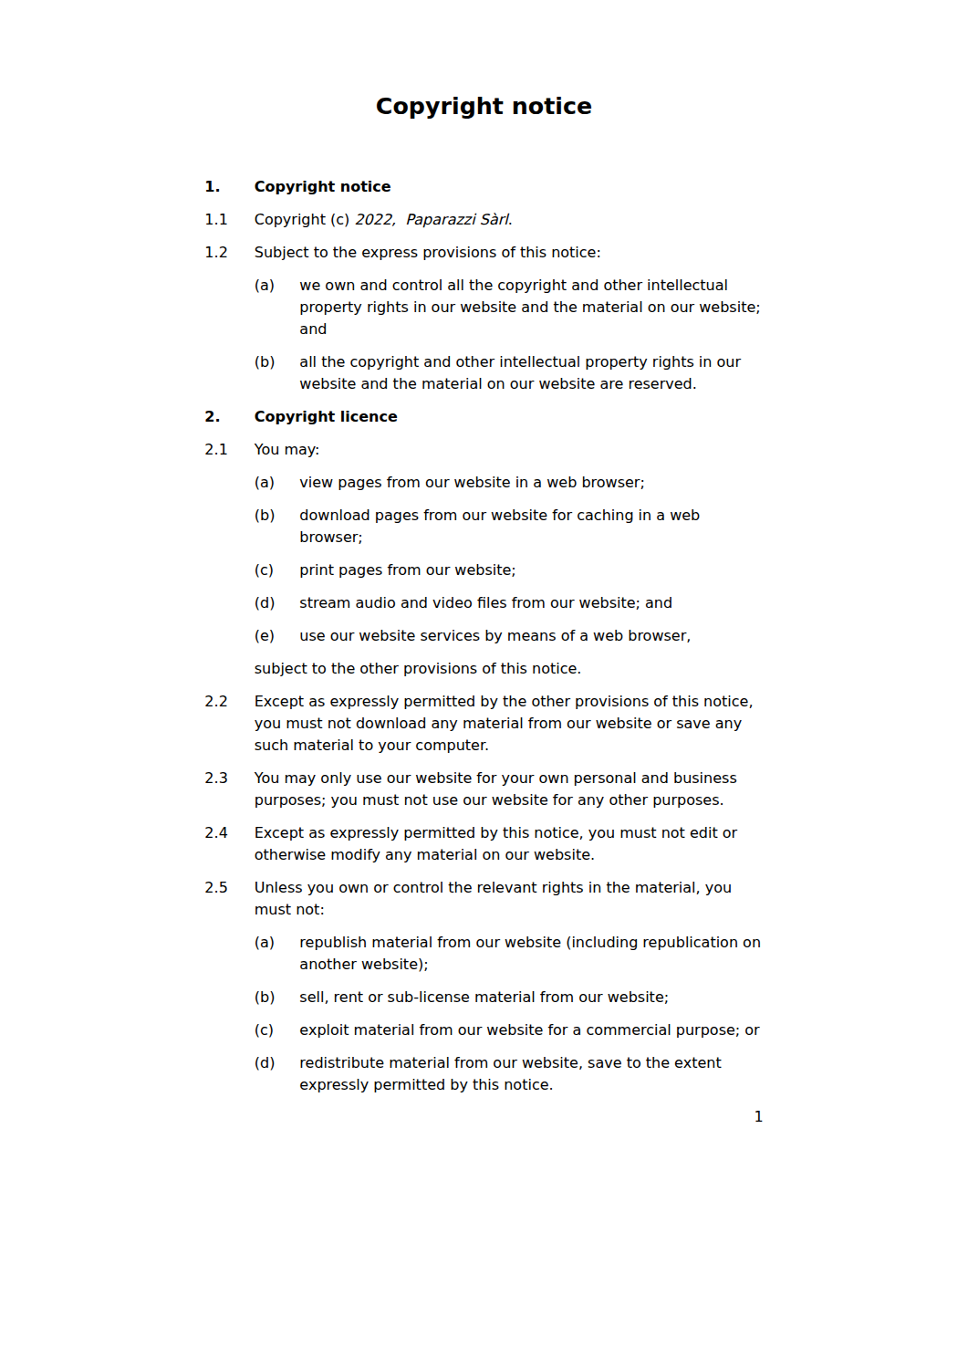Copyright notice
1.
Copyright notice
1.1
Copyright (c) 2022, Paparazzi Sàrl.
1.2
Subject to the express provisions of this notice:
(a)
we own and control all the copyright and other intellectual property rights in our website and the material on our website; and
(b)
all the copyright and other intellectual property rights in our website and the material on our website are reserved.
2.
Copyright licence
2.1
You may:
(a)
view pages from our website in a web browser;
(b)
download pages from our website for caching in a web browser;
(c)
print pages from our website;
(d)
stream audio and video files from our website; and
(e)
use our website services by means of a web browser,
subject to the other provisions of this notice.
2.2
Except as expressly permitted by the other provisions of this notice, you must not download any material from our website or save any such material to your computer.
2.3
You may only use our website for your own personal and business purposes; you must not use our website for any other purposes.
2.4
Except as expressly permitted by this notice, you must not edit or otherwise modify any material on our website.
2.5
Unless you own or control the relevant rights in the material, you must not:
(a)
republish material from our website (including republication on another website);
(b)
sell, rent or sub-license material from our website;
(c)
exploit material from our website for a commercial purpose; or
(d)
redistribute material from our website, save to the extent expressly permitted by this notice.
1